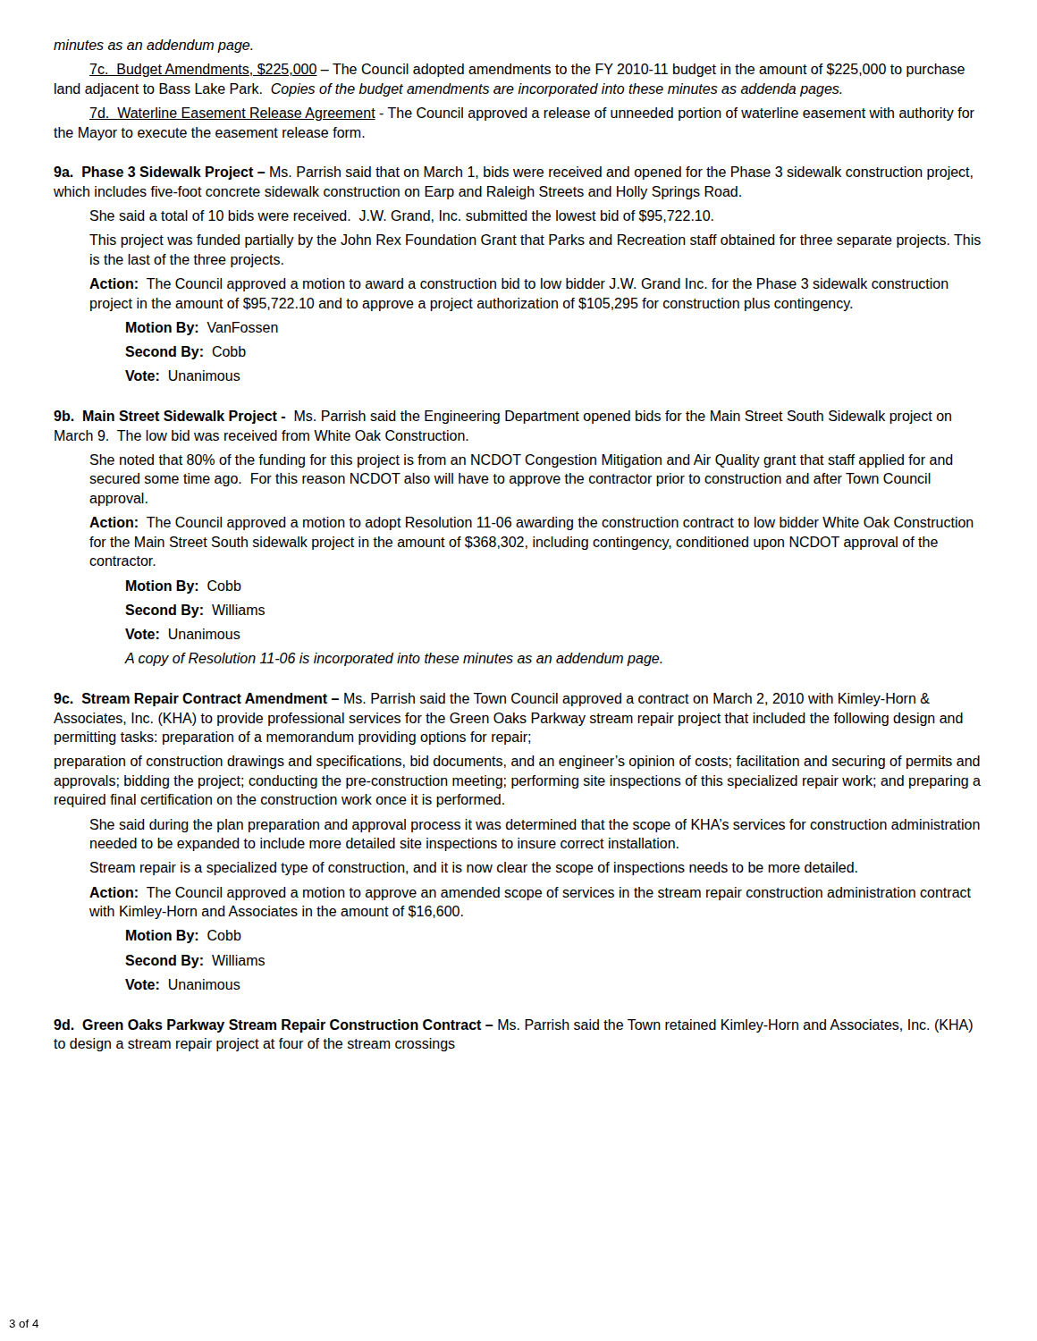minutes as an addendum page.
7c. Budget Amendments, $225,000 – The Council adopted amendments to the FY 2010-11 budget in the amount of $225,000 to purchase land adjacent to Bass Lake Park. Copies of the budget amendments are incorporated into these minutes as addenda pages.
7d. Waterline Easement Release Agreement - The Council approved a release of unneeded portion of waterline easement with authority for the Mayor to execute the easement release form.
9a. Phase 3 Sidewalk Project – Ms. Parrish said that on March 1, bids were received and opened for the Phase 3 sidewalk construction project, which includes five-foot concrete sidewalk construction on Earp and Raleigh Streets and Holly Springs Road.
She said a total of 10 bids were received. J.W. Grand, Inc. submitted the lowest bid of $95,722.10.
This project was funded partially by the John Rex Foundation Grant that Parks and Recreation staff obtained for three separate projects. This is the last of the three projects.
Action: The Council approved a motion to award a construction bid to low bidder J.W. Grand Inc. for the Phase 3 sidewalk construction project in the amount of $95,722.10 and to approve a project authorization of $105,295 for construction plus contingency.
Motion By: VanFossen
Second By: Cobb
Vote: Unanimous
9b. Main Street Sidewalk Project - Ms. Parrish said the Engineering Department opened bids for the Main Street South Sidewalk project on March 9. The low bid was received from White Oak Construction.
She noted that 80% of the funding for this project is from an NCDOT Congestion Mitigation and Air Quality grant that staff applied for and secured some time ago. For this reason NCDOT also will have to approve the contractor prior to construction and after Town Council approval.
Action: The Council approved a motion to adopt Resolution 11-06 awarding the construction contract to low bidder White Oak Construction for the Main Street South sidewalk project in the amount of $368,302, including contingency, conditioned upon NCDOT approval of the contractor.
Motion By: Cobb
Second By: Williams
Vote: Unanimous
A copy of Resolution 11-06 is incorporated into these minutes as an addendum page.
9c. Stream Repair Contract Amendment – Ms. Parrish said the Town Council approved a contract on March 2, 2010 with Kimley-Horn & Associates, Inc. (KHA) to provide professional services for the Green Oaks Parkway stream repair project that included the following design and permitting tasks: preparation of a memorandum providing options for repair;
preparation of construction drawings and specifications, bid documents, and an engineer’s opinion of costs; facilitation and securing of permits and approvals; bidding the project; conducting the pre-construction meeting; performing site inspections of this specialized repair work; and preparing a required final certification on the construction work once it is performed.
She said during the plan preparation and approval process it was determined that the scope of KHA’s services for construction administration needed to be expanded to include more detailed site inspections to insure correct installation.
Stream repair is a specialized type of construction, and it is now clear the scope of inspections needs to be more detailed.
Action: The Council approved a motion to approve an amended scope of services in the stream repair construction administration contract with Kimley-Horn and Associates in the amount of $16,600.
Motion By: Cobb
Second By: Williams
Vote: Unanimous
9d. Green Oaks Parkway Stream Repair Construction Contract – Ms. Parrish said the Town retained Kimley-Horn and Associates, Inc. (KHA) to design a stream repair project at four of the stream crossings
3 of 4